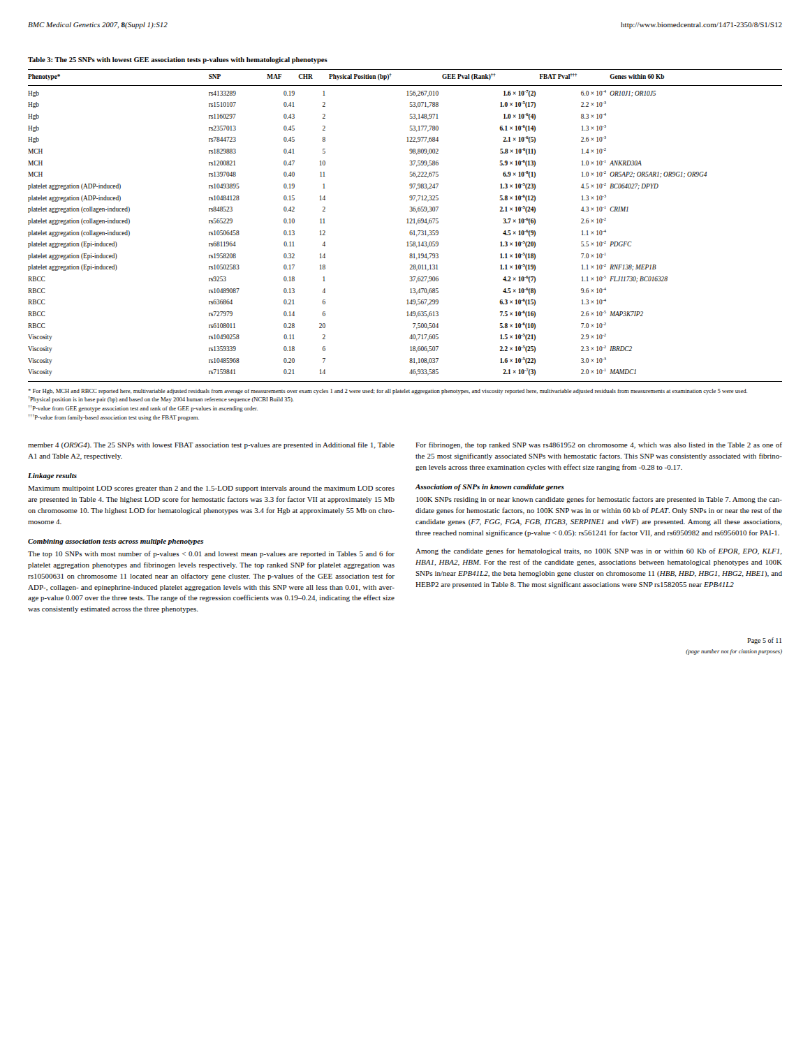BMC Medical Genetics 2007, 8(Suppl 1):S12
http://www.biomedcentral.com/1471-2350/8/S1/S12
Table 3: The 25 SNPs with lowest GEE association tests p-values with hematological phenotypes
| Phenotype* | SNP | MAF | CHR | Physical Position (bp) † | GEE Pval (Rank) †† | FBAT Pval ††† | Genes within 60 Kb |
| --- | --- | --- | --- | --- | --- | --- | --- |
| Hgb | rs4133289 | 0.19 | 1 | 156,267,010 | 1.6 × 10 -7 (2) | 6.0 × 10 -4 | OR10J1; OR10J5 |
| Hgb | rs1510107 | 0.41 | 2 | 53,071,788 | 1.0 × 10 -5 (17) | 2.2 × 10 -3 | |
| Hgb | rs1160297 | 0.43 | 2 | 53,148,971 | 1.0 × 10 -6 (4) | 8.3 × 10 -4 | |
| Hgb | rs2357013 | 0.45 | 2 | 53,177,780 | 6.1 × 10 -6 (14) | 1.3 × 10 -3 | |
| Hgb | rs7844723 | 0.45 | 8 | 122,977,684 | 2.1 × 10 -6 (5) | 2.6 × 10 -3 | |
| MCH | rs1829883 | 0.41 | 5 | 98,809,002 | 5.8 × 10 -6 (11) | 1.4 × 10 -2 | |
| MCH | rs1200821 | 0.47 | 10 | 37,599,586 | 5.9 × 10 -6 (13) | 1.0 × 10 -1 | ANKRD30A |
| MCH | rs1397048 | 0.40 | 11 | 56,222,675 | 6.9 × 10 -8 (1) | 1.0 × 10 -2 | OR5AP2; OR5AR1; OR9G1; OR9G4 |
| platelet aggregation (ADP-induced) | rs10493895 | 0.19 | 1 | 97,983,247 | 1.3 × 10 -5 (23) | 4.5 × 10 -2 | BC064027; DPYD |
| platelet aggregation (ADP-induced) | rs10484128 | 0.15 | 14 | 97,712,325 | 5.8 × 10 -6 (12) | 1.3 × 10 -3 | |
| platelet aggregation (collagen-induced) | rs848523 | 0.42 | 2 | 36,659,307 | 2.1 × 10 -5 (24) | 4.3 × 10 -1 | CRIM1 |
| platelet aggregation (collagen-induced) | rs565229 | 0.10 | 11 | 121,694,675 | 3.7 × 10 -6 (6) | 2.6 × 10 -2 | |
| platelet aggregation (collagen-induced) | rs10506458 | 0.13 | 12 | 61,731,359 | 4.5 × 10 -6 (9) | 1.1 × 10 -4 | |
| platelet aggregation (Epi-induced) | rs6811964 | 0.11 | 4 | 158,143,059 | 1.3 × 10 -5 (20) | 5.5 × 10 -2 | PDGFC |
| platelet aggregation (Epi-induced) | rs1958208 | 0.32 | 14 | 81,194,793 | 1.1 × 10 -5 (18) | 7.0 × 10 -1 | |
| platelet aggregation (Epi-induced) | rs10502583 | 0.17 | 18 | 28,011,131 | 1.1 × 10 -5 (19) | 1.1 × 10 -2 | RNF138; MEP1B |
| RBCC | rs9253 | 0.18 | 1 | 37,627,906 | 4.2 × 10 -6 (7) | 1.1 × 10 -5 | FLJ11730; BC016328 |
| RBCC | rs10489087 | 0.13 | 4 | 13,470,685 | 4.5 × 10 -6 (8) | 9.6 × 10 -4 | |
| RBCC | rs636864 | 0.21 | 6 | 149,567,299 | 6.3 × 10 -6 (15) | 1.3 × 10 -4 | |
| RBCC | rs727979 | 0.14 | 6 | 149,635,613 | 7.5 × 10 -6 (16) | 2.6 × 10 -5 | MAP3K7IP2 |
| RBCC | rs6108011 | 0.28 | 20 | 7,500,504 | 5.8 × 10 -6 (10) | 7.0 × 10 -2 | |
| Viscosity | rs10490258 | 0.11 | 2 | 40,717,605 | 1.5 × 10 -5 (21) | 2.9 × 10 -2 | |
| Viscosity | rs1359339 | 0.18 | 6 | 18,606,507 | 2.2 × 10 -5 (25) | 2.3 × 10 -2 | IBRDC2 |
| Viscosity | rs10485968 | 0.20 | 7 | 81,108,037 | 1.6 × 10 -5 (22) | 3.0 × 10 -3 | |
| Viscosity | rs7159841 | 0.21 | 14 | 46,933,585 | 2.1 × 10 -7 (3) | 2.0 × 10 -1 | MAMDC1 |
* For Hgb, MCH and RBCC reported here, multivariable adjusted residuals from average of measurements over exam cycles 1 and 2 were used; for all platelet aggregation phenotypes, and viscosity reported here, multivariable adjusted residuals from measurements at examination cycle 5 were used.
†Physical position is in base pair (bp) and based on the May 2004 human reference sequence (NCBI Build 35).
††P-value from GEE genotype association test and rank of the GEE p-values in ascending order.
†††P-value from family-based association test using the FBAT program.
member 4 (OR9G4). The 25 SNPs with lowest FBAT association test p-values are presented in Additional file 1, Table A1 and Table A2, respectively.
Linkage results
Maximum multipoint LOD scores greater than 2 and the 1.5-LOD support intervals around the maximum LOD scores are presented in Table 4. The highest LOD score for hemostatic factors was 3.3 for factor VII at approximately 15 Mb on chromosome 10. The highest LOD for hematological phenotypes was 3.4 for Hgb at approximately 55 Mb on chromosome 4.
Combining association tests across multiple phenotypes
The top 10 SNPs with most number of p-values < 0.01 and lowest mean p-values are reported in Tables 5 and 6 for platelet aggregation phenotypes and fibrinogen levels respectively. The top ranked SNP for platelet aggregation was rs10500631 on chromosome 11 located near an olfactory gene cluster. The p-values of the GEE association test for ADP-, collagen- and epinephrine-induced platelet aggregation levels with this SNP were all less than 0.01, with average p-value 0.007 over the three tests. The range of the regression coefficients was 0.19–0.24, indicating the effect size was consistently estimated across the three phenotypes.
For fibrinogen, the top ranked SNP was rs4861952 on chromosome 4, which was also listed in the Table 2 as one of the 25 most significantly associated SNPs with hemostatic factors. This SNP was consistently associated with fibrinogen levels across three examination cycles with effect size ranging from -0.28 to -0.17.
Association of SNPs in known candidate genes
100K SNPs residing in or near known candidate genes for hemostatic factors are presented in Table 7. Among the candidate genes for hemostatic factors, no 100K SNP was in or within 60 kb of PLAT. Only SNPs in or near the rest of the candidate genes (F7, FGG, FGA, FGB, ITGB3, SERPINE1 and vWF) are presented. Among all these associations, three reached nominal significance (p-value < 0.05): rs561241 for factor VII, and rs6950982 and rs6956010 for PAI-1.
Among the candidate genes for hematological traits, no 100K SNP was in or within 60 Kb of EPOR, EPO, KLF1, HBA1, HBA2, HBM. For the rest of the candidate genes, associations between hematological phenotypes and 100K SNPs in/near EPB41L2, the beta hemoglobin gene cluster on chromosome 11 (HBB, HBD, HBG1, HBG2, HBE1), and HEBP2 are presented in Table 8. The most significant associations were SNP rs1582055 near EPB41L2
Page 5 of 11 (page number not for citation purposes)